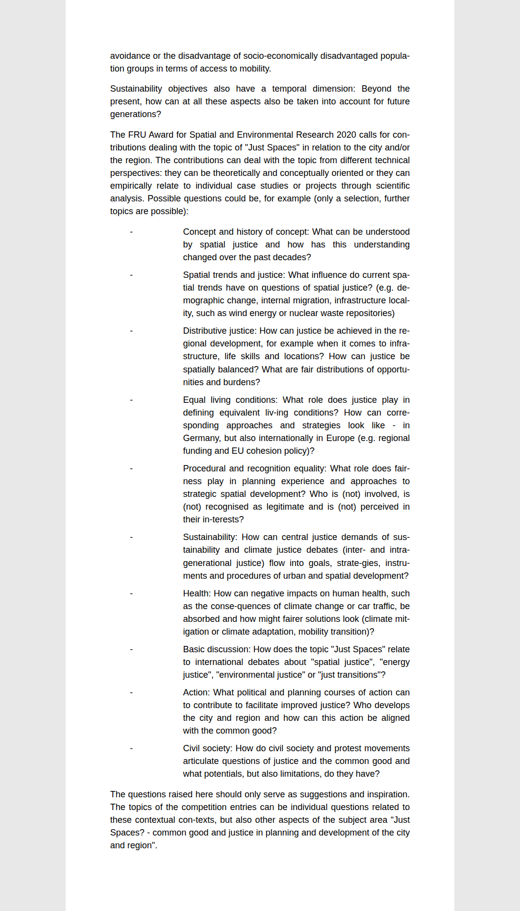avoidance or the disadvantage of socio-economically disadvantaged population groups in terms of access to mobility.
Sustainability objectives also have a temporal dimension: Beyond the present, how can at all these aspects also be taken into account for future generations?
The FRU Award for Spatial and Environmental Research 2020 calls for contributions dealing with the topic of "Just Spaces" in relation to the city and/or the region. The contributions can deal with the topic from different technical perspectives: they can be theoretically and conceptually oriented or they can empirically relate to individual case studies or projects through scientific analysis. Possible questions could be, for example (only a selection, further topics are possible):
Concept and history of concept: What can be understood by spatial justice and how has this understanding changed over the past decades?
Spatial trends and justice: What influence do current spatial trends have on questions of spatial justice? (e.g. demographic change, internal migration, infrastructure locality, such as wind energy or nuclear waste repositories)
Distributive justice: How can justice be achieved in the regional development, for example when it comes to infrastructure, life skills and locations? How can justice be spatially balanced? What are fair distributions of opportunities and burdens?
Equal living conditions: What role does justice play in defining equivalent liv-ing conditions? How can corresponding approaches and strategies look like - in Germany, but also internationally in Europe (e.g. regional funding and EU cohesion policy)?
Procedural and recognition equality: What role does fairness play in planning experience and approaches to strategic spatial development? Who is (not) involved, is (not) recognised as legitimate and is (not) perceived in their in-terests?
Sustainability: How can central justice demands of sustainability and climate justice debates (inter- and intra-generational justice) flow into goals, strate-gies, instruments and procedures of urban and spatial development?
Health: How can negative impacts on human health, such as the conse-quences of climate change or car traffic, be absorbed and how might fairer solutions look (climate mitigation or climate adaptation, mobility transition)?
Basic discussion: How does the topic "Just Spaces" relate to international debates about "spatial justice", "energy justice", "environmental justice" or "just transitions"?
Action: What political and planning courses of action can to contribute to facilitate improved justice? Who develops the city and region and how can this action be aligned with the common good?
Civil society: How do civil society and protest movements articulate questions of justice and the common good and what potentials, but also limitations, do they have?
The questions raised here should only serve as suggestions and inspiration. The topics of the competition entries can be individual questions related to these contextual con-texts, but also other aspects of the subject area “Just Spaces? - common good and justice in planning and development of the city and region".